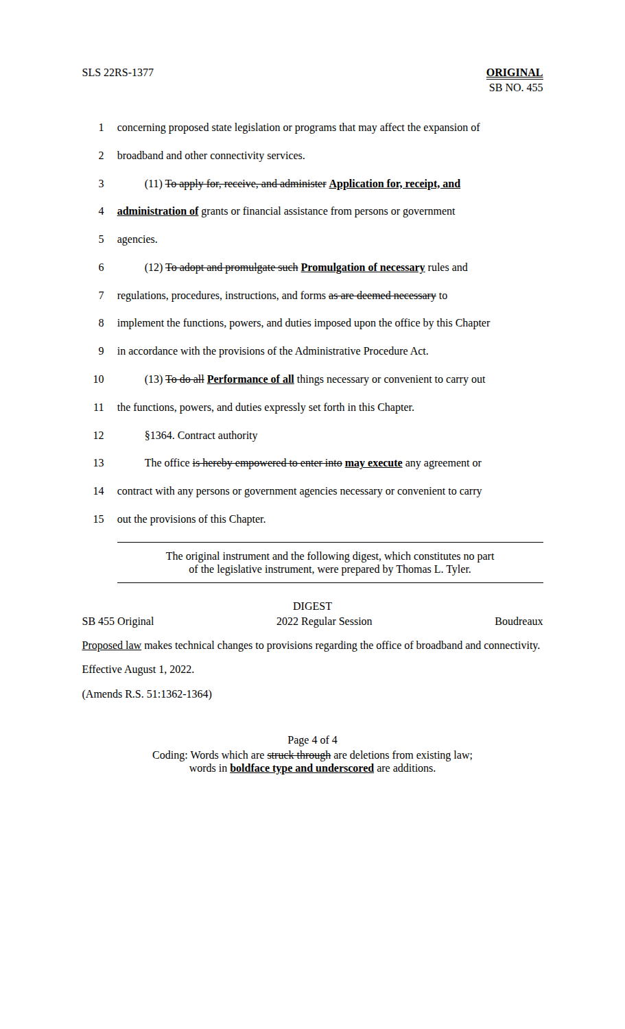SLS 22RS-1377
ORIGINAL SB NO. 455
concerning proposed state legislation or programs that may affect the expansion of
broadband and other connectivity services.
(11) To apply for, receive, and administer Application for, receipt, and
administration of grants or financial assistance from persons or government
agencies.
(12) To adopt and promulgate such Promulgation of necessary rules and
regulations, procedures, instructions, and forms as are deemed necessary to
implement the functions, powers, and duties imposed upon the office by this Chapter
in accordance with the provisions of the Administrative Procedure Act.
(13) To do all Performance of all things necessary or convenient to carry out
the functions, powers, and duties expressly set forth in this Chapter.
§1364. Contract authority
The office is hereby empowered to enter into may execute any agreement or
contract with any persons or government agencies necessary or convenient to carry
out the provisions of this Chapter.
The original instrument and the following digest, which constitutes no part
of the legislative instrument, were prepared by Thomas L. Tyler.
DIGEST
SB 455 Original 2022 Regular Session Boudreaux
Proposed law makes technical changes to provisions regarding the office of broadband and connectivity.
Effective August 1, 2022.
(Amends R.S. 51:1362-1364)
Page 4 of 4
Coding: Words which are struck through are deletions from existing law;
words in boldface type and underscored are additions.